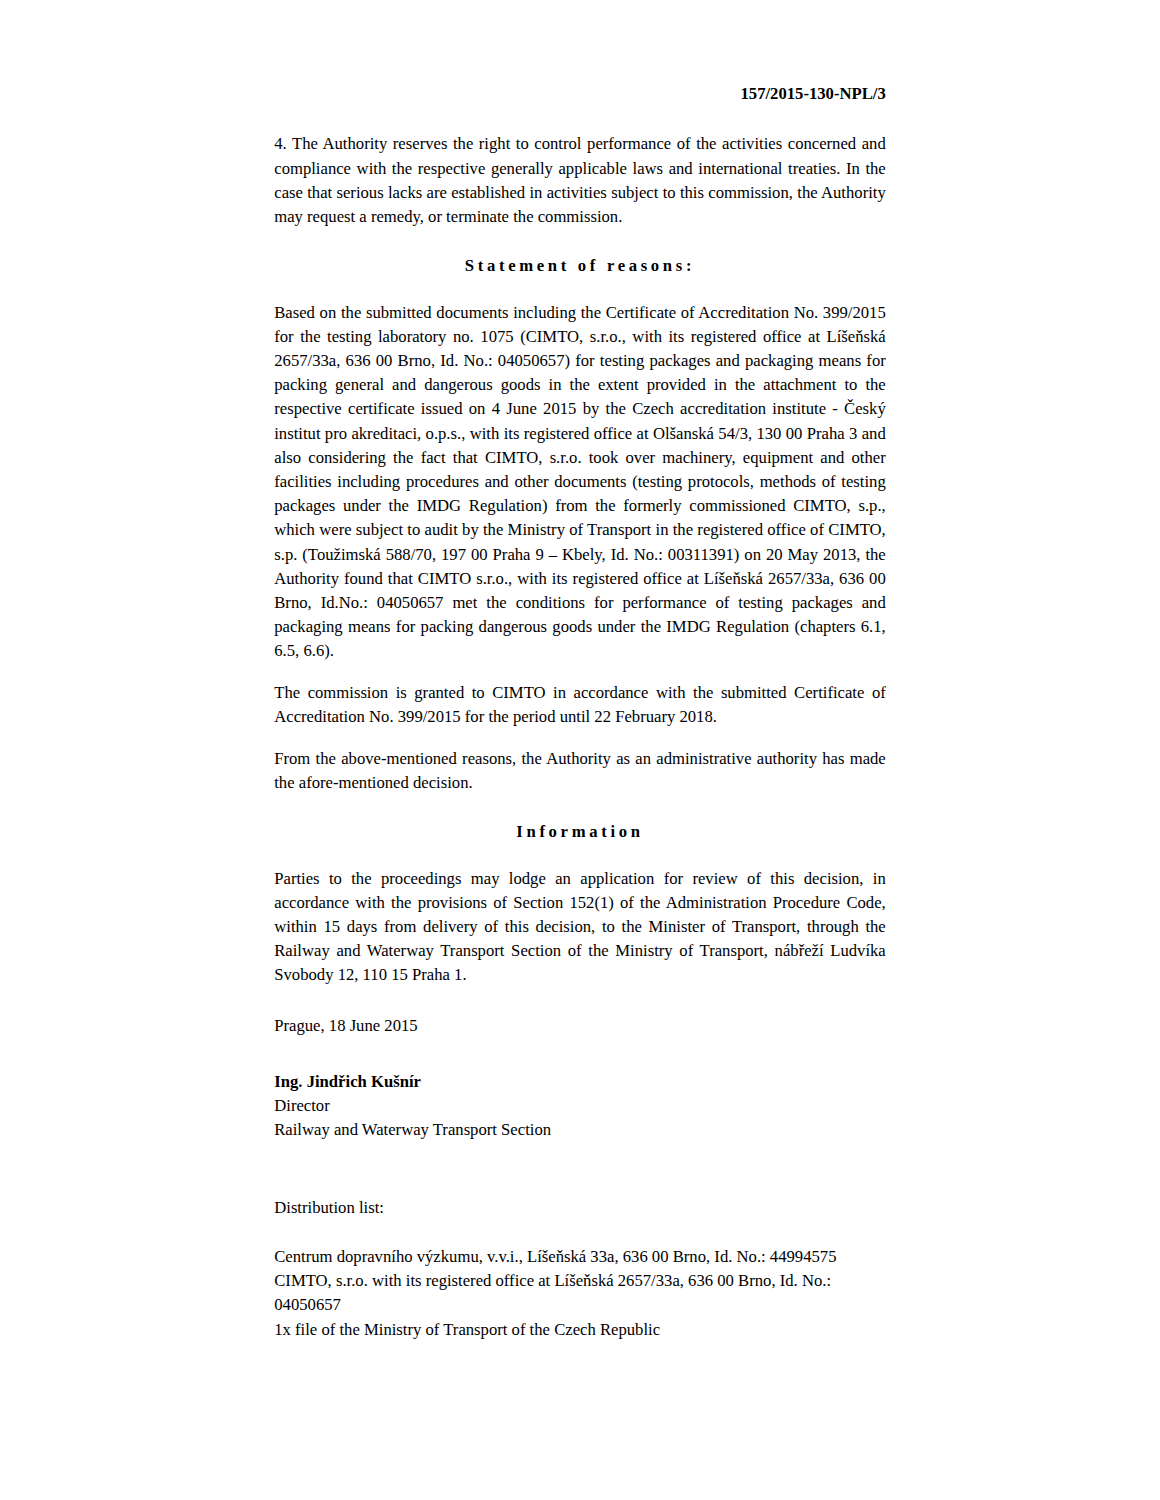157/2015-130-NPL/3
4. The Authority reserves the right to control performance of the activities concerned and compliance with the respective generally applicable laws and international treaties. In the case that serious lacks are established in activities subject to this commission, the Authority may request a remedy, or terminate the commission.
Statement of reasons:
Based on the submitted documents including the Certificate of Accreditation No. 399/2015 for the testing laboratory no. 1075 (CIMTO, s.r.o., with its registered office at Líšeňská 2657/33a, 636 00 Brno, Id. No.: 04050657) for testing packages and packaging means for packing general and dangerous goods in the extent provided in the attachment to the respective certificate issued on 4 June 2015 by the Czech accreditation institute - Český institut pro akreditaci, o.p.s., with its registered office at Olšanská 54/3, 130 00 Praha 3 and also considering the fact that CIMTO, s.r.o. took over machinery, equipment and other facilities including procedures and other documents (testing protocols, methods of testing packages under the IMDG Regulation) from the formerly commissioned CIMTO, s.p., which were subject to audit by the Ministry of Transport in the registered office of CIMTO, s.p. (Toužimská 588/70, 197 00 Praha 9 – Kbely, Id. No.: 00311391) on 20 May 2013, the Authority found that CIMTO s.r.o., with its registered office at Líšeňská 2657/33a, 636 00 Brno, Id.No.: 04050657 met the conditions for performance of testing packages and packaging means for packing dangerous goods under the IMDG Regulation (chapters 6.1, 6.5, 6.6).
The commission is granted to CIMTO in accordance with the submitted Certificate of Accreditation No. 399/2015 for the period until 22 February 2018.
From the above-mentioned reasons, the Authority as an administrative authority has made the afore-mentioned decision.
Information
Parties to the proceedings may lodge an application for review of this decision, in accordance with the provisions of Section 152(1) of the Administration Procedure Code, within 15 days from delivery of this decision, to the Minister of Transport, through the Railway and Waterway Transport Section of the Ministry of Transport, nábřeží Ludvíka Svobody 12, 110 15 Praha 1.
Prague, 18 June 2015
Ing. Jindřich Kušnír
Director
Railway and Waterway Transport Section
Distribution list:
Centrum dopravního výzkumu, v.v.i., Líšeňská 33a, 636 00 Brno, Id. No.: 44994575
CIMTO, s.r.o. with its registered office at Líšeňská 2657/33a, 636 00 Brno, Id. No.: 04050657
1x file of the Ministry of Transport of the Czech Republic